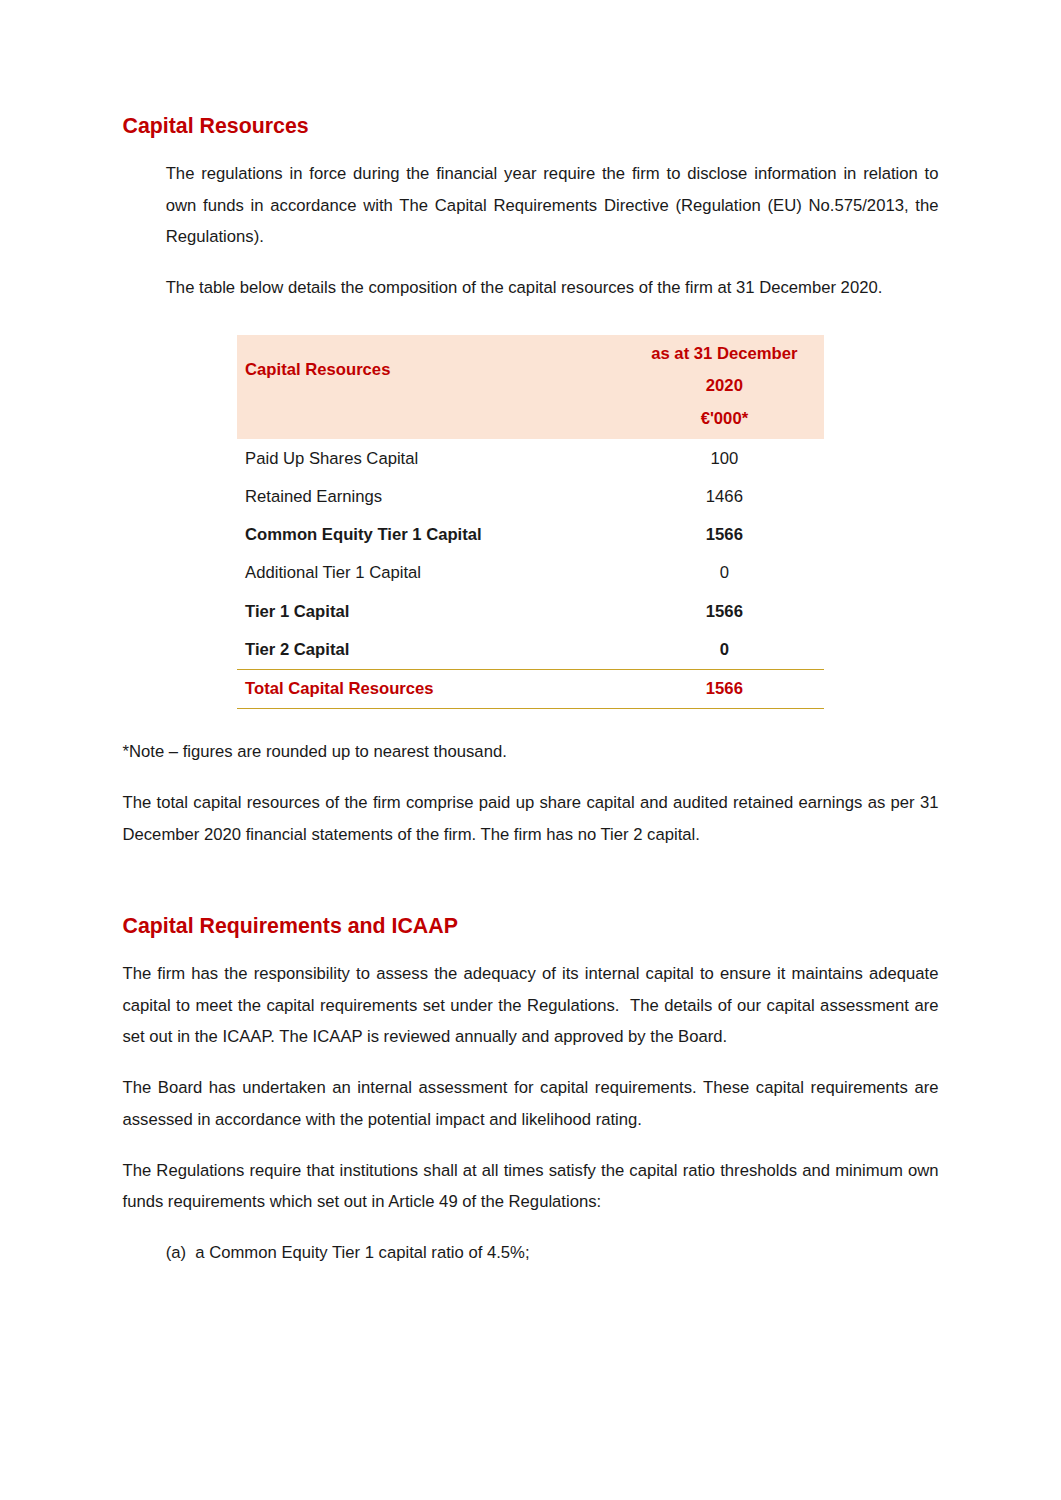Capital Resources
The regulations in force during the financial year require the firm to disclose information in relation to own funds in accordance with The Capital Requirements Directive (Regulation (EU) No.575/2013, the Regulations).
The table below details the composition of the capital resources of the firm at 31 December 2020.
| Capital Resources | as at 31 December 2020 |
| --- | --- |
| | €'000* |
| Paid Up Shares Capital | 100 |
| Retained Earnings | 1466 |
| Common Equity Tier 1 Capital | 1566 |
| Additional Tier 1 Capital | 0 |
| Tier 1 Capital | 1566 |
| Tier 2 Capital | 0 |
| Total Capital Resources | 1566 |
*Note – figures are rounded up to nearest thousand.
The total capital resources of the firm comprise paid up share capital and audited retained earnings as per 31 December 2020 financial statements of the firm. The firm has no Tier 2 capital.
Capital Requirements and ICAAP
The firm has the responsibility to assess the adequacy of its internal capital to ensure it maintains adequate capital to meet the capital requirements set under the Regulations. The details of our capital assessment are set out in the ICAAP. The ICAAP is reviewed annually and approved by the Board.
The Board has undertaken an internal assessment for capital requirements. These capital requirements are assessed in accordance with the potential impact and likelihood rating.
The Regulations require that institutions shall at all times satisfy the capital ratio thresholds and minimum own funds requirements which set out in Article 49 of the Regulations:
(a) a Common Equity Tier 1 capital ratio of 4.5%;